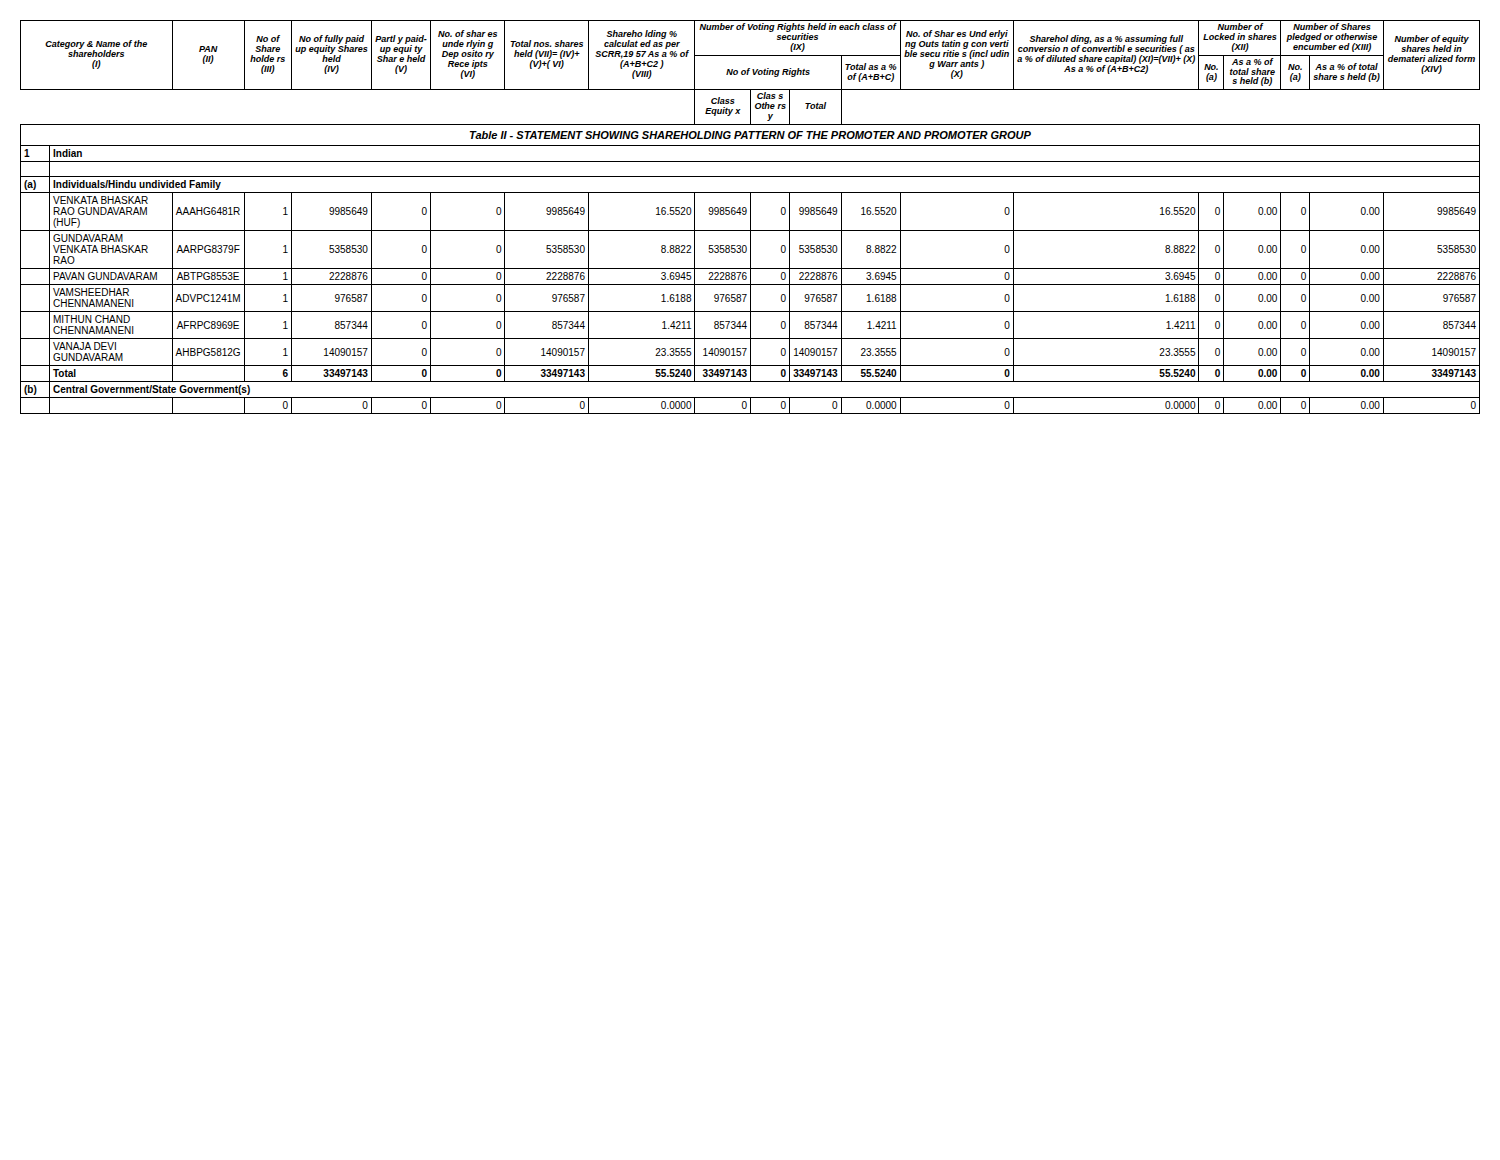| Table II - STATEMENT SHOWING SHAREHOLDING PATTERN OF THE PROMOTER AND PROMOTER GROUP |
| Category & Name of the shareholders (I) | PAN (II) | No of Share holde rs (III) | No of fully paid up equity Shares held (IV) | Partl y paid- up equi ty Shar e held (V) | No. of shar es unde rlyin g Dep osito ry Rece ipts (VI) | Total nos. shares held (VII)= (IV)+(V)+( VI) | Shareho lding % calculat ed as per SCRR,19 57 As a % of (A+B+C2 ) (VIII) | Number of Voting Rights held in each class of securities (IX) | No. of Shar es Und erlyi ng Outs tatin g con verti ble secu ritie s (incl udin g Warr ants ) (X) | Sharehol ding, as a % assuming full conversio n of convertibl e securities ( as a % of diluted share capital) (XI)=(VII)+ (X) As a % of (A+B+C2) | Number of Locked in shares (XII) | Number of Shares pledged or otherwise encumber ed (XIII) | Number of equity shares held in demateri alized form (XIV) |
| No of Voting Rights | Total as a % of (A+B+C) | No. (a) | As a % of total share s held (b) | No. (a) | As a % of total share s held (b) |
| | Class Equity x | Clas s Othe rs y | Total | | | | | |
| 1 | Indian |
| (a) | Individuals/Hindu undivided Family |
| | VENKATA BHASKAR RAO GUNDAVARAM (HUF) | AAAHG6481R | 1 | 9985649 | 0 | 0 | 9985649 | 16.5520 | 9985649 | 0 | 9985649 | 16.5520 | 0 | 16.5520 | 0 | 0.00 | 0 | 0.00 | 9985649 |
| | GUNDAVARAM VENKATA BHASKAR RAO | AARPG8379F | 1 | 5358530 | 0 | 0 | 5358530 | 8.8822 | 5358530 | 0 | 5358530 | 8.8822 | 0 | 8.8822 | 0 | 0.00 | 0 | 0.00 | 5358530 |
| | PAVAN GUNDAVARAM | ABTPG8553E | 1 | 2228876 | 0 | 0 | 2228876 | 3.6945 | 2228876 | 0 | 2228876 | 3.6945 | 0 | 3.6945 | 0 | 0.00 | 0 | 0.00 | 2228876 |
| | VAMSHEEDHAR CHENNAMANENI | ADVPC1241M | 1 | 976587 | 0 | 0 | 976587 | 1.6188 | 976587 | 0 | 976587 | 1.6188 | 0 | 1.6188 | 0 | 0.00 | 0 | 0.00 | 976587 |
| | MITHUN CHAND CHENNAMANENI | AFRPC8969E | 1 | 857344 | 0 | 0 | 857344 | 1.4211 | 857344 | 0 | 857344 | 1.4211 | 0 | 1.4211 | 0 | 0.00 | 0 | 0.00 | 857344 |
| | VANAJA DEVI GUNDAVARAM | AHBPG5812G | 1 | 14090157 | 0 | 0 | 14090157 | 23.3555 | 14090157 | 0 | 14090157 | 23.3555 | 0 | 23.3555 | 0 | 0.00 | 0 | 0.00 | 14090157 |
| | Total | | 6 | 33497143 | 0 | 0 | 33497143 | 55.5240 | 33497143 | 0 | 33497143 | 55.5240 | 0 | 55.5240 | 0 | 0.00 | 0 | 0.00 | 33497143 |
| (b) | Central Government/State Government(s) |
| | | | 0 | 0 | 0 | 0 | 0 | 0.0000 | 0 | 0 | 0 | 0.0000 | 0 | 0.0000 | 0 | 0.00 | 0 | 0.00 | 0 |